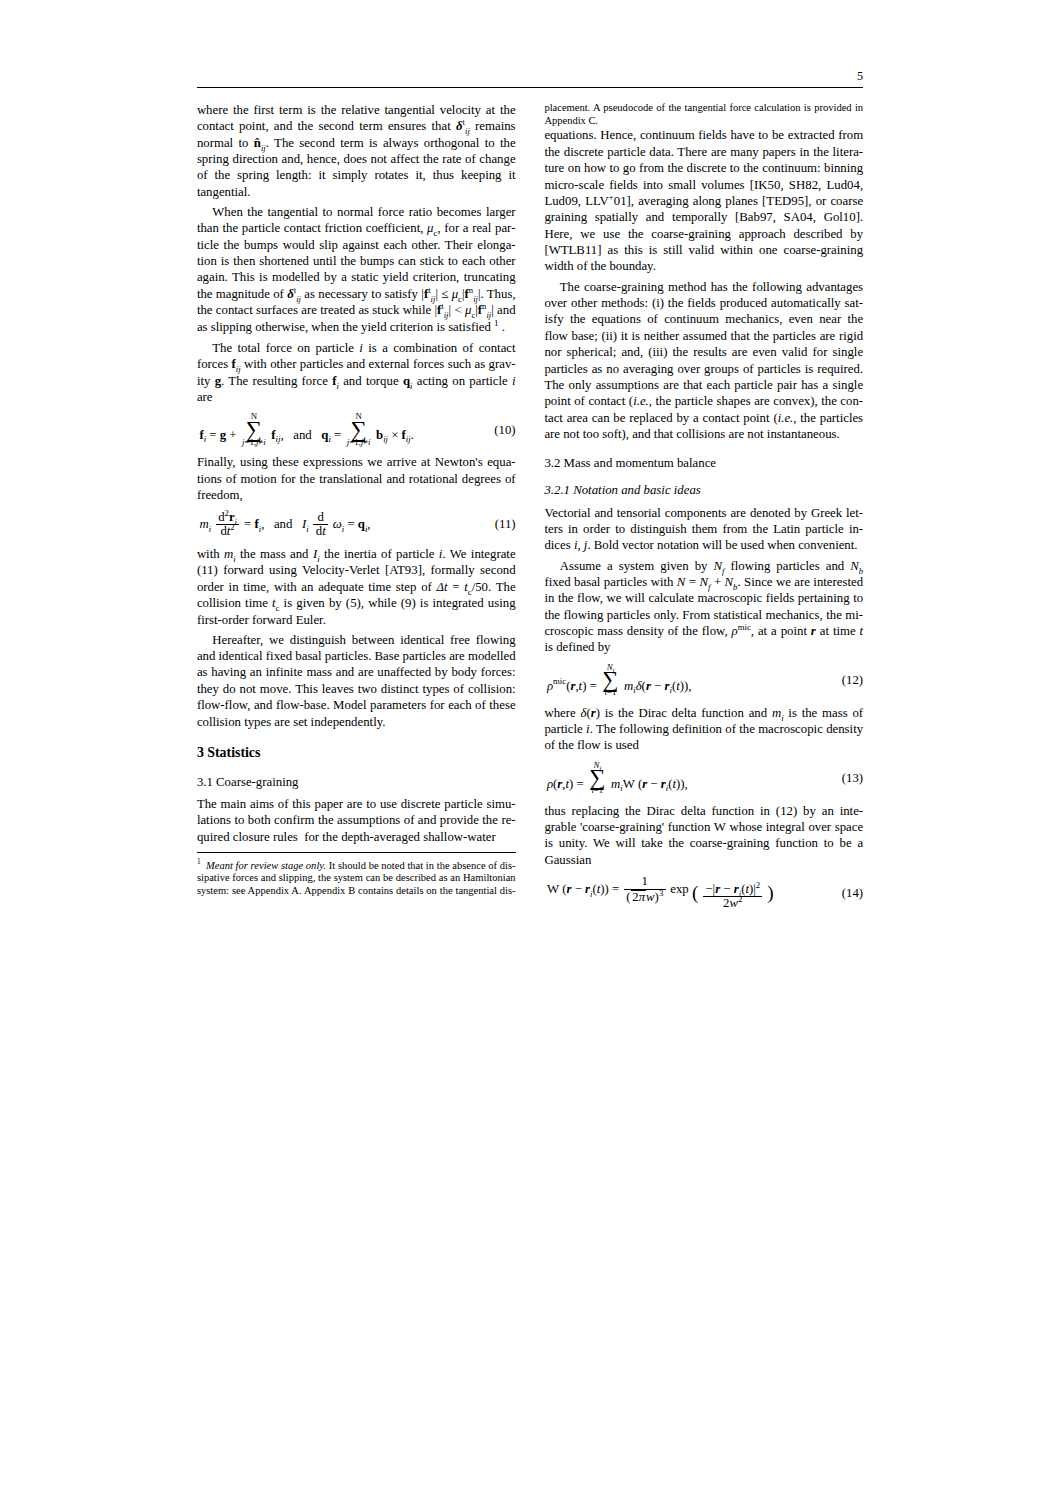5
where the first term is the relative tangential velocity at the contact point, and the second term ensures that δtij remains normal to n̂ij. The second term is always orthogonal to the spring direction and, hence, does not affect the rate of change of the spring length: it simply rotates it, thus keeping it tangential.
When the tangential to normal force ratio becomes larger than the particle contact friction coefficient, μc, for a real particle the bumps would slip against each other. Their elongation is then shortened until the bumps can stick to each other again. This is modelled by a static yield criterion, truncating the magnitude of δtij as necessary to satisfy |ftij| ≤ μc|fnij|. Thus, the contact surfaces are treated as stuck while |ftij| < μc|fnij| and as slipping otherwise, when the yield criterion is satisfied 1 .
The total force on particle i is a combination of contact forces fij with other particles and external forces such as gravity g. The resulting force fi and torque qi acting on particle i are
fi = g + N∑j=1,j≠i fij, and qi = N∑j=1,j≠i bij × fij. (10)
Finally, using these expressions we arrive at Newton's equations of motion for the translational and rotational degrees of freedom,
mi d2ri dt2 = fi, and Ii ddt ωi = qi, (11)
with mi the mass and Ii the inertia of particle i. We integrate (11) forward using Velocity-Verlet [AT93], formally second order in time, with an adequate time step of Δt = tc/50. The collision time tc is given by (5), while (9) is integrated using first-order forward Euler.
Hereafter, we distinguish between identical free flowing and identical fixed basal particles. Base particles are modelled as having an infinite mass and are unaffected by body forces: they do not move. This leaves two distinct types of collision: flow-flow, and flow-base. Model parameters for each of these collision types are set independently.
3 Statistics
3.1 Coarse-graining
The main aims of this paper are to use discrete particle simulations to both confirm the assumptions of and provide the required closure rules for the depth-averaged shallow-water
1 Meant for review stage only. It should be noted that in the absence of dissipative forces and slipping, the system can be described as an Hamiltonian system: see Appendix A. Appendix B contains details on the tangential displacement. A pseudocode of the tangential force calculation is provided in Appendix C.
equations. Hence, continuum fields have to be extracted from the discrete particle data. There are many papers in the literature on how to go from the discrete to the continuum: binning micro-scale fields into small volumes [IK50, SH82, Lud04, Lud09, LLV+01], averaging along planes [TED95], or coarse graining spatially and temporally [Bab97, SA04, Gol10]. Here, we use the coarse-graining approach described by [WTLB11] as this is still valid within one coarse-graining width of the bounday.
The coarse-graining method has the following advantages over other methods: (i) the fields produced automatically satisfy the equations of continuum mechanics, even near the flow base; (ii) it is neither assumed that the particles are rigid nor spherical; and, (iii) the results are even valid for single particles as no averaging over groups of particles is required. The only assumptions are that each particle pair has a single point of contact (i.e., the particle shapes are convex), the contact area can be replaced by a contact point (i.e., the particles are not too soft), and that collisions are not instantaneous.
3.2 Mass and momentum balance
3.2.1 Notation and basic ideas
Vectorial and tensorial components are denoted by Greek letters in order to distinguish them from the Latin particle indices i, j. Bold vector notation will be used when convenient.
Assume a system given by Nf flowing particles and Nb fixed basal particles with N = Nf + Nb. Since we are interested in the flow, we will calculate macroscopic fields pertaining to the flowing particles only. From statistical mechanics, the microscopic mass density of the flow, ρmic, at a point r at time t is defined by
ρmic(r,t) = Nf∑i=1 miδ(r − ri(t)), (12)
where δ(r) is the Dirac delta function and mi is the mass of particle i. The following definition of the macroscopic density of the flow is used
ρ(r,t) = Nf∑i=1 miW (r − ri(t)), (13)
thus replacing the Dirac delta function in (12) by an integrable 'coarse-graining' function W whose integral over space is unity. We will take the coarse-graining function to be a Gaussian
W (r − ri(t)) = 1(2π w)3 exp ( −|r − ri(t)|22w2 ) (14)